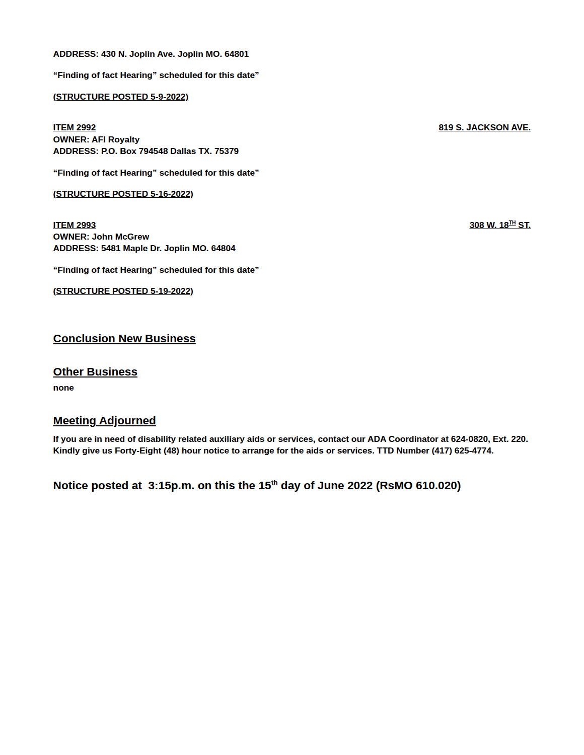ADDRESS: 430 N. Joplin Ave. Joplin MO. 64801
“Finding of fact Hearing” scheduled for this date”
(STRUCTURE POSTED 5-9-2022)
ITEM 2992 819 S. JACKSON AVE.
OWNER: AFI Royalty
ADDRESS: P.O. Box 794548 Dallas TX. 75379
“Finding of fact Hearing” scheduled for this date”
(STRUCTURE POSTED 5-16-2022)
ITEM 2993 308 W. 18TH ST.
OWNER: John McGrew
ADDRESS: 5481 Maple Dr. Joplin MO. 64804
“Finding of fact Hearing” scheduled for this date”
(STRUCTURE POSTED 5-19-2022)
Conclusion New Business
Other Business
none
Meeting Adjourned
If you are in need of disability related auxiliary aids or services, contact our ADA Coordinator at 624-0820, Ext. 220. Kindly give us Forty-Eight (48) hour notice to arrange for the aids or services. TTD Number (417) 625-4774.
Notice posted at 3:15p.m. on this the 15th day of June 2022 (RsMO 610.020)